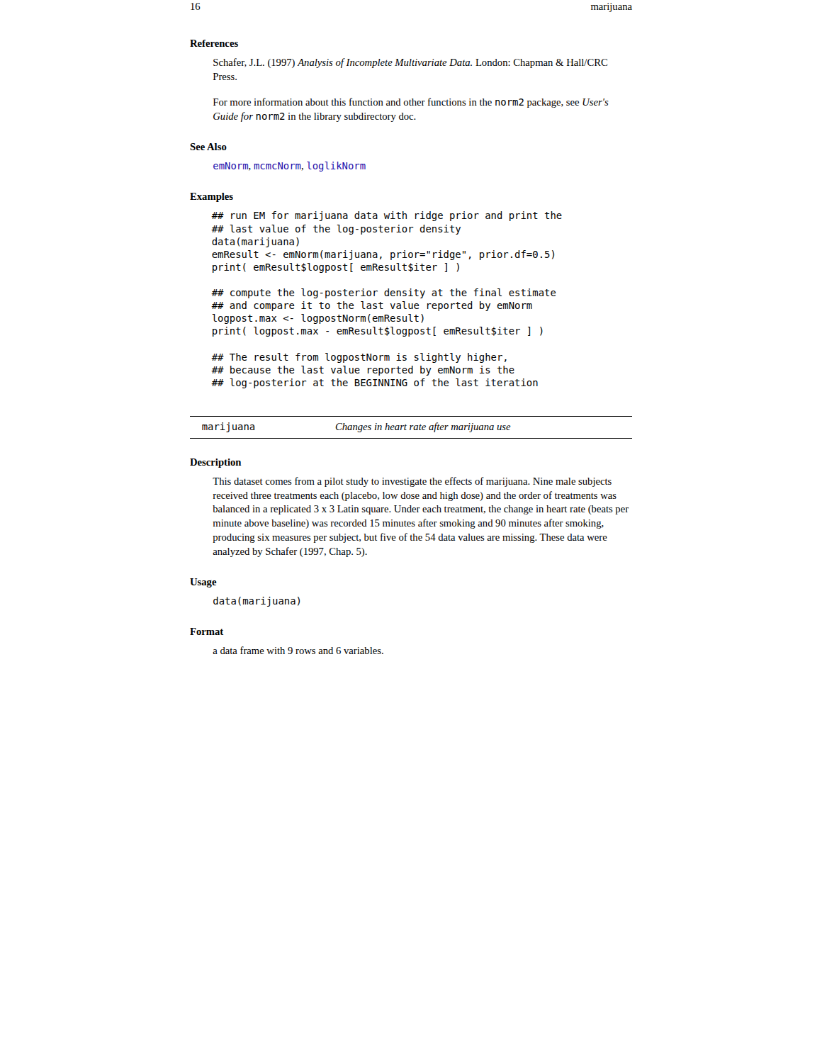16 marijuana
References
Schafer, J.L. (1997) Analysis of Incomplete Multivariate Data. London: Chapman & Hall/CRC Press.
For more information about this function and other functions in the norm2 package, see User's Guide for norm2 in the library subdirectory doc.
See Also
emNorm, mcmcNorm, loglikNorm
Examples
## run EM for marijuana data with ridge prior and print the
## last value of the log-posterior density
data(marijuana)
emResult <- emNorm(marijuana, prior="ridge", prior.df=0.5)
print( emResult$logpost[ emResult$iter ] )

## compute the log-posterior density at the final estimate
## and compare it to the last value reported by emNorm
logpost.max <- logpostNorm(emResult)
print( logpost.max - emResult$logpost[ emResult$iter ] )

## The result from logpostNorm is slightly higher,
## because the last value reported by emNorm is the
## log-posterior at the BEGINNING of the last iteration
marijuana Changes in heart rate after marijuana use
Description
This dataset comes from a pilot study to investigate the effects of marijuana. Nine male subjects received three treatments each (placebo, low dose and high dose) and the order of treatments was balanced in a replicated 3 x 3 Latin square. Under each treatment, the change in heart rate (beats per minute above baseline) was recorded 15 minutes after smoking and 90 minutes after smoking, producing six measures per subject, but five of the 54 data values are missing. These data were analyzed by Schafer (1997, Chap. 5).
Usage
data(marijuana)
Format
a data frame with 9 rows and 6 variables.